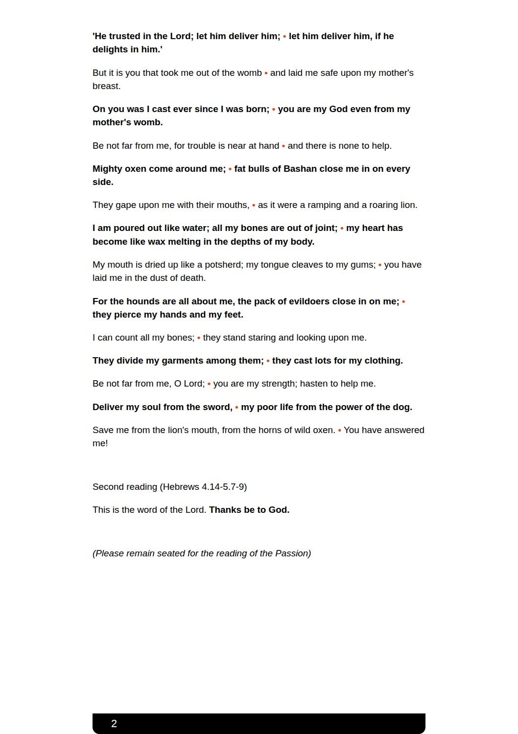'He trusted in the Lord; let him deliver him; • let him deliver him, if he delights in him.'
But it is you that took me out of the womb • and laid me safe upon my mother's breast.
On you was I cast ever since I was born; • you are my God even from my mother's womb.
Be not far from me, for trouble is near at hand • and there is none to help.
Mighty oxen come around me; • fat bulls of Bashan close me in on every side.
They gape upon me with their mouths, • as it were a ramping and a roaring lion.
I am poured out like water; all my bones are out of joint; • my heart has become like wax melting in the depths of my body.
My mouth is dried up like a potsherd; my tongue cleaves to my gums; • you have laid me in the dust of death.
For the hounds are all about me, the pack of evildoers close in on me; • they pierce my hands and my feet.
I can count all my bones; • they stand staring and looking upon me.
They divide my garments among them; • they cast lots for my clothing.
Be not far from me, O Lord; • you are my strength; hasten to help me.
Deliver my soul from the sword, • my poor life from the power of the dog.
Save me from the lion's mouth, from the horns of wild oxen. • You have answered me!
Second reading (Hebrews 4.14-5.7-9)
This is the word of the Lord. Thanks be to God.
(Please remain seated for the reading of the Passion)
2